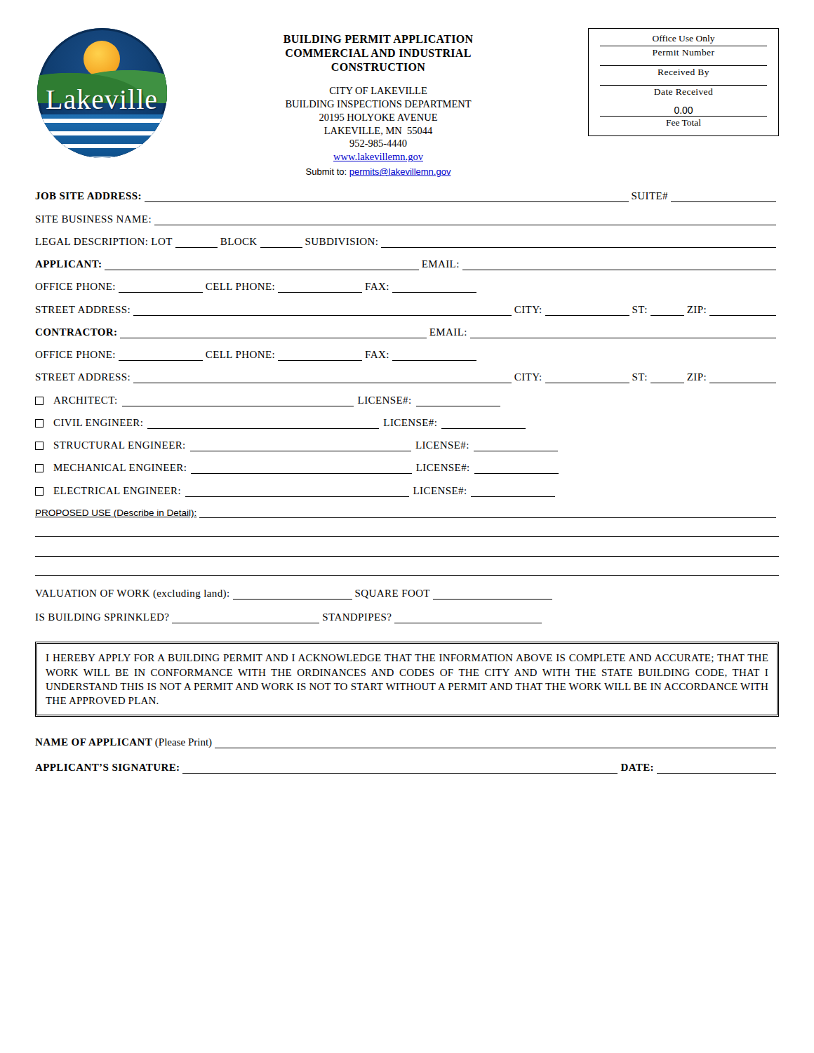Lakeville
BUILDING PERMIT APPLICATION
COMMERCIAL AND INDUSTRIAL
CONSTRUCTION
CITY OF LAKEVILLE
BUILDING INSPECTIONS DEPARTMENT
20195 HOLYOKE AVENUE
LAKEVILLE, MN 55044
952-985-4440
www.lakevillemn.gov
Submit to: permits@lakevillemn.gov
Office Use Only
Permit Number
Received By
Date Received
0.00
Fee Total
JOB SITE ADDRESS: SUITE#
SITE BUSINESS NAME:
LEGAL DESCRIPTION: LOT BLOCK SUBDIVISION:
APPLICANT: EMAIL:
OFFICE PHONE: CELL PHONE: FAX:
STREET ADDRESS: CITY: ST: ZIP:
CONTRACTOR: EMAIL:
OFFICE PHONE: CELL PHONE: FAX:
STREET ADDRESS: CITY: ST: ZIP:
ARCHITECT: LICENSE#:
CIVIL ENGINEER: LICENSE#:
STRUCTURAL ENGINEER: LICENSE#:
MECHANICAL ENGINEER: LICENSE#:
ELECTRICAL ENGINEER: LICENSE#:
PROPOSED USE (Describe in Detail):
VALUATION OF WORK (excluding land): SQUARE FOOT
IS BUILDING SPRINKLED? STANDPIPES?
I HEREBY APPLY FOR A BUILDING PERMIT AND I ACKNOWLEDGE THAT THE INFORMATION ABOVE IS COMPLETE AND ACCURATE; THAT THE WORK WILL BE IN CONFORMANCE WITH THE ORDINANCES AND CODES OF THE CITY AND WITH THE STATE BUILDING CODE, THAT I UNDERSTAND THIS IS NOT A PERMIT AND WORK IS NOT TO START WITHOUT A PERMIT AND THAT THE WORK WILL BE IN ACCORDANCE WITH THE APPROVED PLAN.
NAME OF APPLICANT (Please Print)
APPLICANT’S SIGNATURE: DATE: